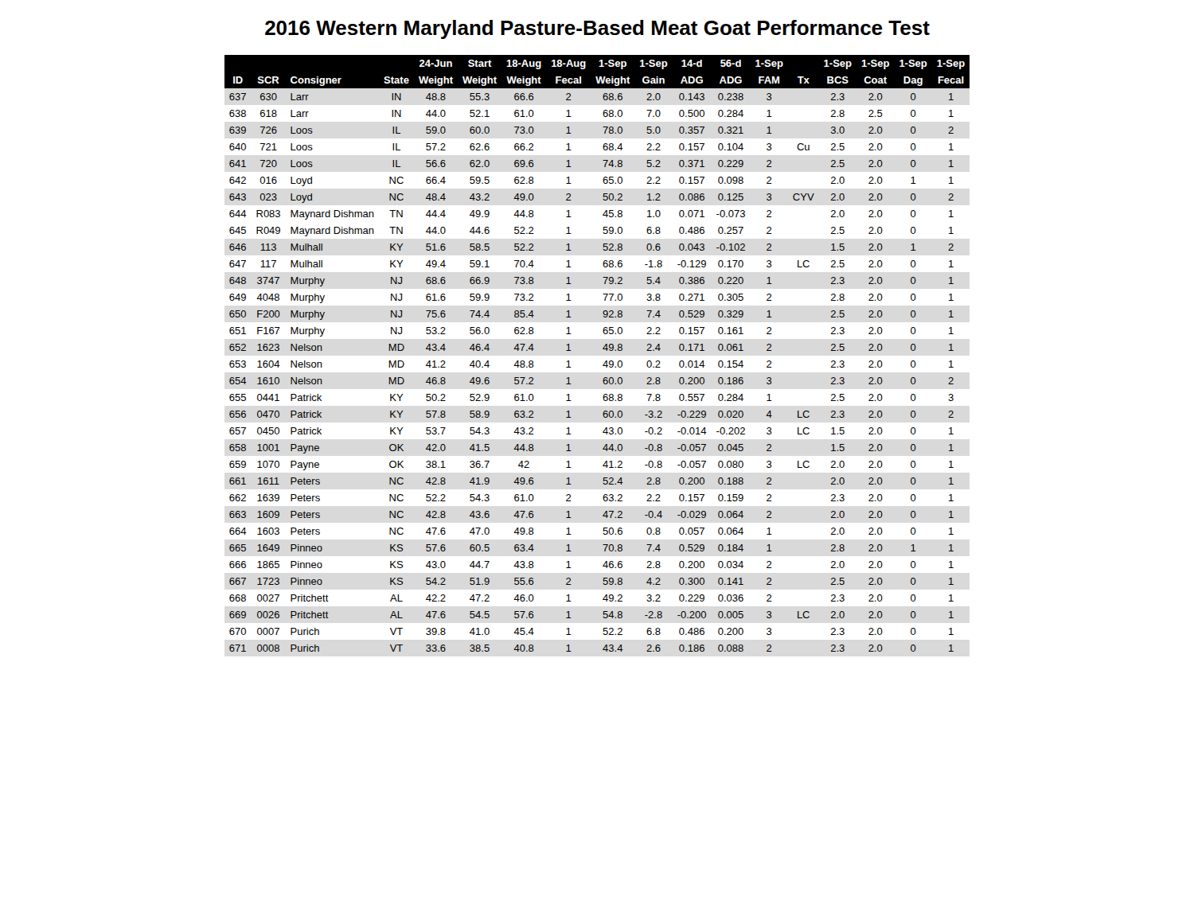2016 Western Maryland Pasture-Based Meat Goat Performance Test
| | | | | 24-Jun | Start | 18-Aug | 18-Aug | 1-Sep | 1-Sep | 14-d | 56-d | 1-Sep | | 1-Sep | 1-Sep | 1-Sep | 1-Sep |
| --- | --- | --- | --- | --- | --- | --- | --- | --- | --- | --- | --- | --- | --- | --- | --- | --- | --- |
| ID | SCR | Consigner | State | Weight | Weight | Weight | Fecal | Weight | Gain | ADG | ADG | FAM | Tx | BCS | Coat | Dag | Fecal |
| 637 | 630 | Larr | IN | 48.8 | 55.3 | 66.6 | 2 | 68.6 | 2.0 | 0.143 | 0.238 | 3 | | 2.3 | 2.0 | 0 | 1 |
| 638 | 618 | Larr | IN | 44.0 | 52.1 | 61.0 | 1 | 68.0 | 7.0 | 0.500 | 0.284 | 1 | | 2.8 | 2.5 | 0 | 1 |
| 639 | 726 | Loos | IL | 59.0 | 60.0 | 73.0 | 1 | 78.0 | 5.0 | 0.357 | 0.321 | 1 | | 3.0 | 2.0 | 0 | 2 |
| 640 | 721 | Loos | IL | 57.2 | 62.6 | 66.2 | 1 | 68.4 | 2.2 | 0.157 | 0.104 | 3 | Cu | 2.5 | 2.0 | 0 | 1 |
| 641 | 720 | Loos | IL | 56.6 | 62.0 | 69.6 | 1 | 74.8 | 5.2 | 0.371 | 0.229 | 2 | | 2.5 | 2.0 | 0 | 1 |
| 642 | 016 | Loyd | NC | 66.4 | 59.5 | 62.8 | 1 | 65.0 | 2.2 | 0.157 | 0.098 | 2 | | 2.0 | 2.0 | 1 | 1 |
| 643 | 023 | Loyd | NC | 48.4 | 43.2 | 49.0 | 2 | 50.2 | 1.2 | 0.086 | 0.125 | 3 | CYV | 2.0 | 2.0 | 0 | 2 |
| 644 | R083 | Maynard Dishman | TN | 44.4 | 49.9 | 44.8 | 1 | 45.8 | 1.0 | 0.071 | -0.073 | 2 | | 2.0 | 2.0 | 0 | 1 |
| 645 | R049 | Maynard Dishman | TN | 44.0 | 44.6 | 52.2 | 1 | 59.0 | 6.8 | 0.486 | 0.257 | 2 | | 2.5 | 2.0 | 0 | 1 |
| 646 | 113 | Mulhall | KY | 51.6 | 58.5 | 52.2 | 1 | 52.8 | 0.6 | 0.043 | -0.102 | 2 | | 1.5 | 2.0 | 1 | 2 |
| 647 | 117 | Mulhall | KY | 49.4 | 59.1 | 70.4 | 1 | 68.6 | -1.8 | -0.129 | 0.170 | 3 | LC | 2.5 | 2.0 | 0 | 1 |
| 648 | 3747 | Murphy | NJ | 68.6 | 66.9 | 73.8 | 1 | 79.2 | 5.4 | 0.386 | 0.220 | 1 | | 2.3 | 2.0 | 0 | 1 |
| 649 | 4048 | Murphy | NJ | 61.6 | 59.9 | 73.2 | 1 | 77.0 | 3.8 | 0.271 | 0.305 | 2 | | 2.8 | 2.0 | 0 | 1 |
| 650 | F200 | Murphy | NJ | 75.6 | 74.4 | 85.4 | 1 | 92.8 | 7.4 | 0.529 | 0.329 | 1 | | 2.5 | 2.0 | 0 | 1 |
| 651 | F167 | Murphy | NJ | 53.2 | 56.0 | 62.8 | 1 | 65.0 | 2.2 | 0.157 | 0.161 | 2 | | 2.3 | 2.0 | 0 | 1 |
| 652 | 1623 | Nelson | MD | 43.4 | 46.4 | 47.4 | 1 | 49.8 | 2.4 | 0.171 | 0.061 | 2 | | 2.5 | 2.0 | 0 | 1 |
| 653 | 1604 | Nelson | MD | 41.2 | 40.4 | 48.8 | 1 | 49.0 | 0.2 | 0.014 | 0.154 | 2 | | 2.3 | 2.0 | 0 | 1 |
| 654 | 1610 | Nelson | MD | 46.8 | 49.6 | 57.2 | 1 | 60.0 | 2.8 | 0.200 | 0.186 | 3 | | 2.3 | 2.0 | 0 | 2 |
| 655 | 0441 | Patrick | KY | 50.2 | 52.9 | 61.0 | 1 | 68.8 | 7.8 | 0.557 | 0.284 | 1 | | 2.5 | 2.0 | 0 | 3 |
| 656 | 0470 | Patrick | KY | 57.8 | 58.9 | 63.2 | 1 | 60.0 | -3.2 | -0.229 | 0.020 | 4 | LC | 2.3 | 2.0 | 0 | 2 |
| 657 | 0450 | Patrick | KY | 53.7 | 54.3 | 43.2 | 1 | 43.0 | -0.2 | -0.014 | -0.202 | 3 | LC | 1.5 | 2.0 | 0 | 1 |
| 658 | 1001 | Payne | OK | 42.0 | 41.5 | 44.8 | 1 | 44.0 | -0.8 | -0.057 | 0.045 | 2 | | 1.5 | 2.0 | 0 | 1 |
| 659 | 1070 | Payne | OK | 38.1 | 36.7 | 42 | 1 | 41.2 | -0.8 | -0.057 | 0.080 | 3 | LC | 2.0 | 2.0 | 0 | 1 |
| 661 | 1611 | Peters | NC | 42.8 | 41.9 | 49.6 | 1 | 52.4 | 2.8 | 0.200 | 0.188 | 2 | | 2.0 | 2.0 | 0 | 1 |
| 662 | 1639 | Peters | NC | 52.2 | 54.3 | 61.0 | 2 | 63.2 | 2.2 | 0.157 | 0.159 | 2 | | 2.3 | 2.0 | 0 | 1 |
| 663 | 1609 | Peters | NC | 42.8 | 43.6 | 47.6 | 1 | 47.2 | -0.4 | -0.029 | 0.064 | 2 | | 2.0 | 2.0 | 0 | 1 |
| 664 | 1603 | Peters | NC | 47.6 | 47.0 | 49.8 | 1 | 50.6 | 0.8 | 0.057 | 0.064 | 1 | | 2.0 | 2.0 | 0 | 1 |
| 665 | 1649 | Pinneo | KS | 57.6 | 60.5 | 63.4 | 1 | 70.8 | 7.4 | 0.529 | 0.184 | 1 | | 2.8 | 2.0 | 1 | 1 |
| 666 | 1865 | Pinneo | KS | 43.0 | 44.7 | 43.8 | 1 | 46.6 | 2.8 | 0.200 | 0.034 | 2 | | 2.0 | 2.0 | 0 | 1 |
| 667 | 1723 | Pinneo | KS | 54.2 | 51.9 | 55.6 | 2 | 59.8 | 4.2 | 0.300 | 0.141 | 2 | | 2.5 | 2.0 | 0 | 1 |
| 668 | 0027 | Pritchett | AL | 42.2 | 47.2 | 46.0 | 1 | 49.2 | 3.2 | 0.229 | 0.036 | 2 | | 2.3 | 2.0 | 0 | 1 |
| 669 | 0026 | Pritchett | AL | 47.6 | 54.5 | 57.6 | 1 | 54.8 | -2.8 | -0.200 | 0.005 | 3 | LC | 2.0 | 2.0 | 0 | 1 |
| 670 | 0007 | Purich | VT | 39.8 | 41.0 | 45.4 | 1 | 52.2 | 6.8 | 0.486 | 0.200 | 3 | | 2.3 | 2.0 | 0 | 1 |
| 671 | 0008 | Purich | VT | 33.6 | 38.5 | 40.8 | 1 | 43.4 | 2.6 | 0.186 | 0.088 | 2 | | 2.3 | 2.0 | 0 | 1 |